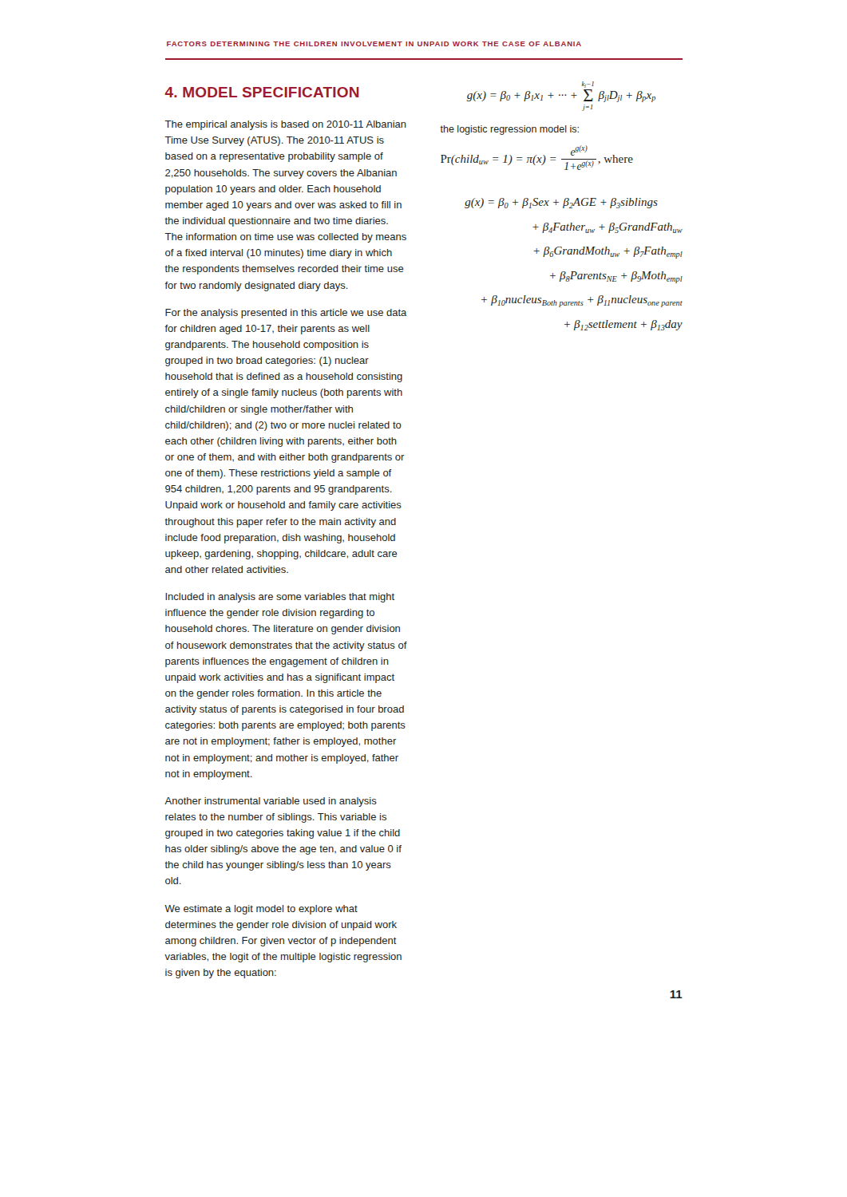Factors determining the children involvement in unpaid work the case of Albania
4. Model specification
The empirical analysis is based on 2010-11 Albanian Time Use Survey (ATUS). The 2010-11 ATUS is based on a representative probability sample of 2,250 households. The survey covers the Albanian population 10 years and older. Each household member aged 10 years and over was asked to fill in the individual questionnaire and two time diaries. The information on time use was collected by means of a fixed interval (10 minutes) time diary in which the respondents themselves recorded their time use for two randomly designated diary days.
For the analysis presented in this article we use data for children aged 10-17, their parents as well grandparents. The household composition is grouped in two broad categories: (1) nuclear household that is defined as a household consisting entirely of a single family nucleus (both parents with child/children or single mother/father with child/children); and (2) two or more nuclei related to each other (children living with parents, either both or one of them, and with either both grandparents or one of them). These restrictions yield a sample of 954 children, 1,200 parents and 95 grandparents. Unpaid work or household and family care activities throughout this paper refer to the main activity and include food preparation, dish washing, household upkeep, gardening, shopping, childcare, adult care and other related activities.
Included in analysis are some variables that might influence the gender role division regarding to household chores. The literature on gender division of housework demonstrates that the activity status of parents influences the engagement of children in unpaid work activities and has a significant impact on the gender roles formation. In this article the activity status of parents is categorised in four broad categories: both parents are employed; both parents are not in employment; father is employed, mother not in employment; and mother is employed, father not in employment.
Another instrumental variable used in analysis relates to the number of siblings. This variable is grouped in two categories taking value 1 if the child has older sibling/s above the age ten, and value 0 if the child has younger sibling/s less than 10 years old.
We estimate a logit model to explore what determines the gender role division of unpaid work among children. For given vector of p independent variables, the logit of the multiple logistic regression is given by the equation:
g(x) = β0 + β1x1 + ··· + kj−1 Σj=1 βjlDjl + βpxp
the logistic regression model is:
Pr(childuw = 1) = π(x) = eg(x) 1+eg(x), where
g(x) = β0 + β1Sex + β2AGE + β3siblings
+ β4Fatheruw + β5GrandFathuw
+ β6GrandMothuw + β7Fathempl
+ β8ParentsNE + β9Mothempl
+ β10nucleusBoth parents + β11nucleusone parent
+ β12settlement + β13day
11